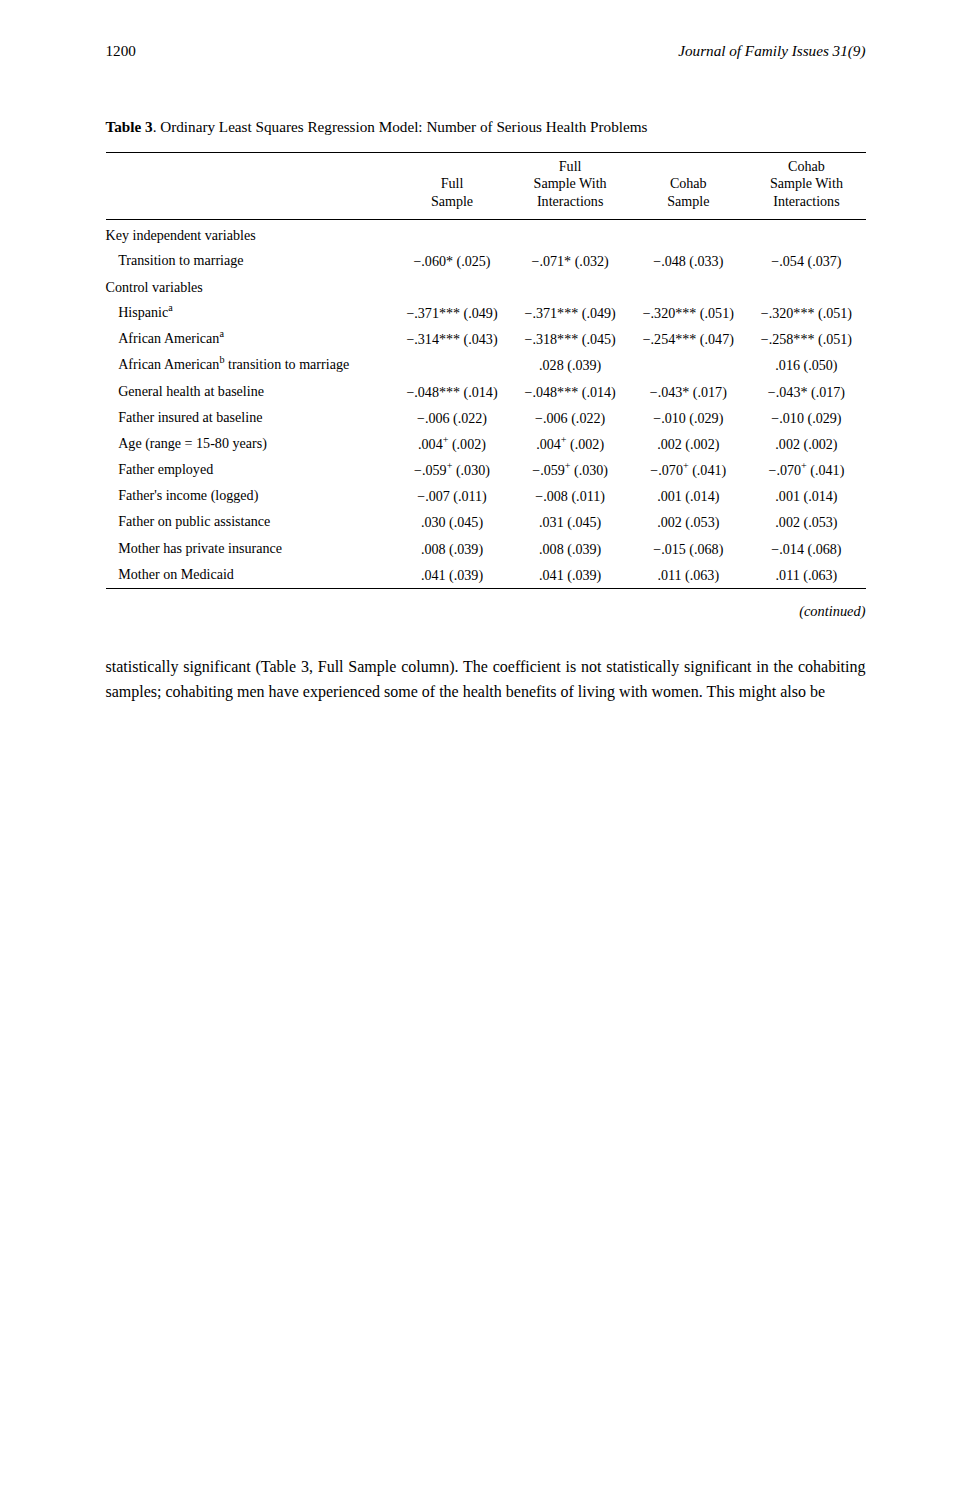1200 Journal of Family Issues 31(9)
Table 3. Ordinary Least Squares Regression Model: Number of Serious Health Problems
| | Full Sample | Full Sample With Interactions | Cohab Sample | Cohab Sample With Interactions |
| --- | --- | --- | --- | --- |
| Key independent variables |
| Transition to marriage | −.060* (.025) | −.071* (.032) | −.048 (.033) | −.054 (.037) |
| Control variables | | | | |
| Hispanic a | −.371*** (.049) | −.371*** (.049) | −.320*** (.051) | −.320*** (.051) |
| African American a | −.314*** (.043) | −.318*** (.045) | −.254*** (.047) | −.258*** (.051) |
| African American b transition to marriage | | .028 (.039) | | .016 (.050) |
| General health at baseline | −.048*** (.014) | −.048*** (.014) | −.043* (.017) | −.043* (.017) |
| Father insured at baseline | −.006 (.022) | −.006 (.022) | −.010 (.029) | −.010 (.029) |
| Age (range = 15-80 years) | .004 + (.002) | .004 + (.002) | .002 (.002) | .002 (.002) |
| Father employed | −.059 + (.030) | −.059 + (.030) | −.070 + (.041) | −.070 + (.041) |
| Father's income (logged) | −.007 (.011) | −.008 (.011) | .001 (.014) | .001 (.014) |
| Father on public assistance | .030 (.045) | .031 (.045) | .002 (.053) | .002 (.053) |
| Mother has private insurance | .008 (.039) | .008 (.039) | −.015 (.068) | −.014 (.068) |
| Mother on Medicaid | .041 (.039) | .041 (.039) | .011 (.063) | .011 (.063) |
(continued)
statistically significant (Table 3, Full Sample column). The coefficient is not statistically significant in the cohabiting samples; cohabiting men have experienced some of the health benefits of living with women. This might also be